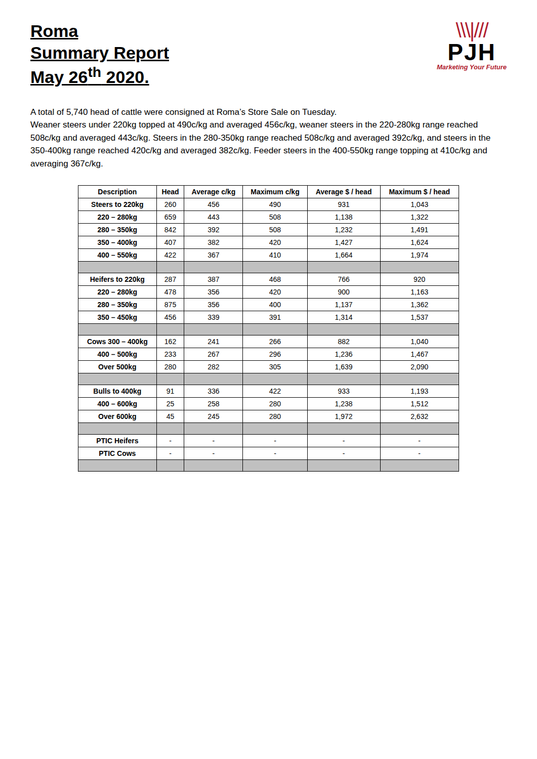Roma
Summary Report
May 26th 2020.
\\\|///
PJH
Marketing Your Future
A total of 5,740 head of cattle were consigned at Roma’s Store Sale on Tuesday.
Weaner steers under 220kg topped at 490c/kg and averaged 456c/kg, weaner steers in the 220-280kg range reached 508c/kg and averaged 443c/kg. Steers in the 280-350kg range reached 508c/kg and averaged 392c/kg, and steers in the 350-400kg range reached 420c/kg and averaged 382c/kg. Feeder steers in the 400-550kg range topping at 410c/kg and averaging 367c/kg.
| Description | Head | Average c/kg | Maximum c/kg | Average $ / head | Maximum $ / head |
| --- | --- | --- | --- | --- | --- |
| Steers to 220kg | 260 | 456 | 490 | 931 | 1,043 |
| 220 – 280kg | 659 | 443 | 508 | 1,138 | 1,322 |
| 280 – 350kg | 842 | 392 | 508 | 1,232 | 1,491 |
| 350 – 400kg | 407 | 382 | 420 | 1,427 | 1,624 |
| 400 – 550kg | 422 | 367 | 410 | 1,664 | 1,974 |
| Heifers to 220kg | 287 | 387 | 468 | 766 | 920 |
| 220 – 280kg | 478 | 356 | 420 | 900 | 1,163 |
| 280 – 350kg | 875 | 356 | 400 | 1,137 | 1,362 |
| 350 – 450kg | 456 | 339 | 391 | 1,314 | 1,537 |
| Cows 300 – 400kg | 162 | 241 | 266 | 882 | 1,040 |
| 400 – 500kg | 233 | 267 | 296 | 1,236 | 1,467 |
| Over 500kg | 280 | 282 | 305 | 1,639 | 2,090 |
| Bulls to 400kg | 91 | 336 | 422 | 933 | 1,193 |
| 400 – 600kg | 25 | 258 | 280 | 1,238 | 1,512 |
| Over 600kg | 45 | 245 | 280 | 1,972 | 2,632 |
| PTIC Heifers | - | - | - | - | - |
| PTIC Cows | - | - | - | - | - |